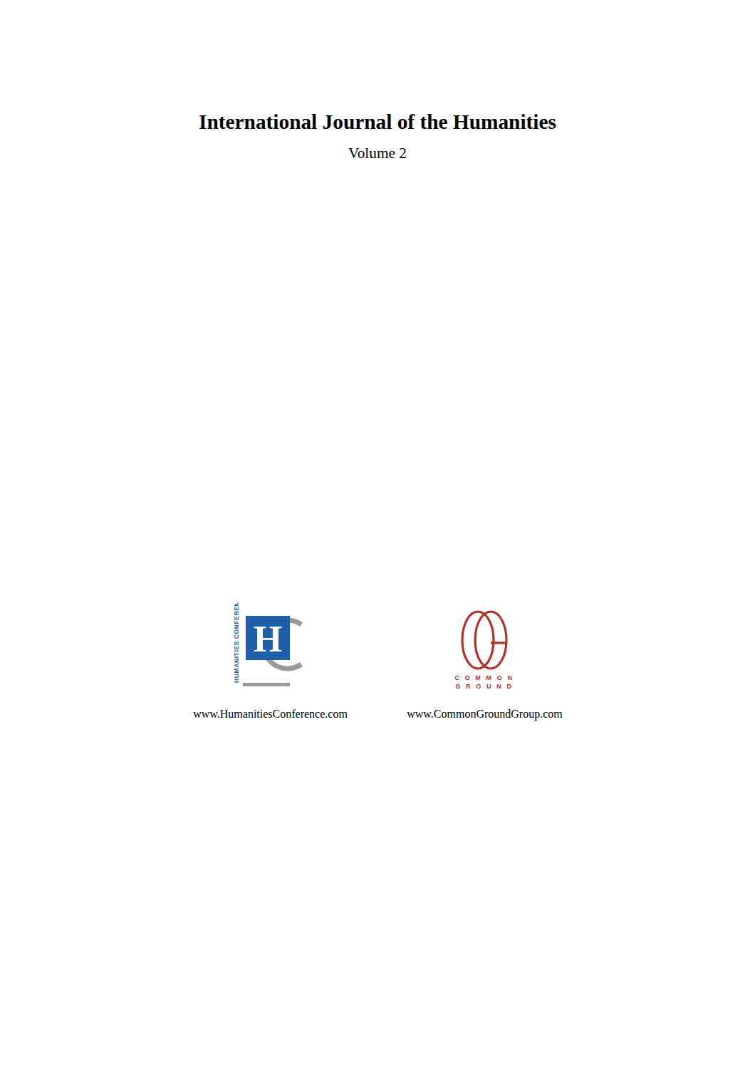International Journal of the Humanities
Volume 2
H HUMANITIES CONFERENCE
C O M M O N G R O U N D
www.HumanitiesConference.com
www.CommonGroundGroup.com